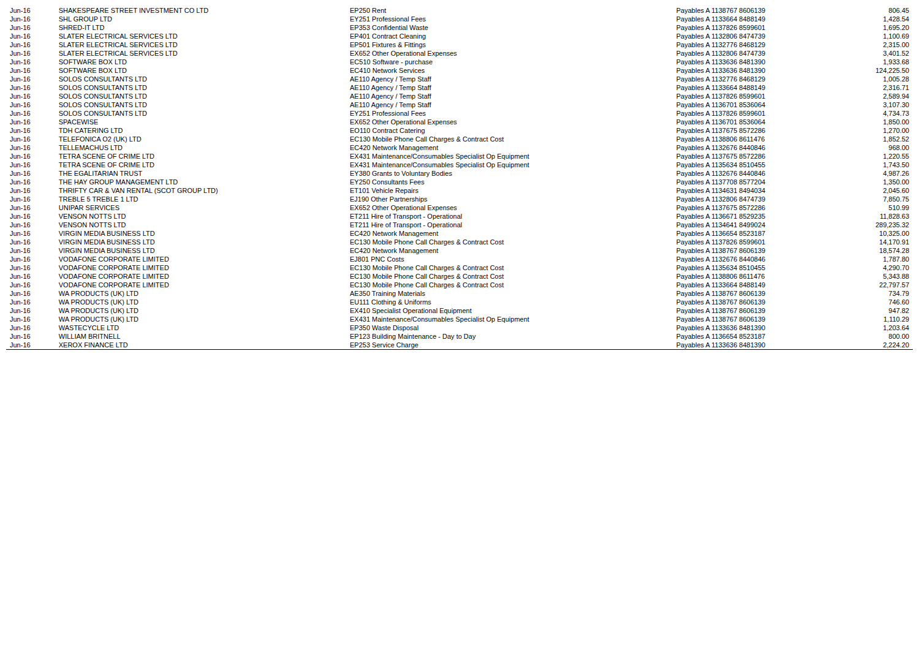| Jun-16 | SHAKESPEARE STREET INVESTMENT CO LTD | EP250 Rent | Payables A 1138767 8606139 | 806.45 |
| Jun-16 | SHL GROUP LTD | EY251 Professional Fees | Payables A 1133664 8488149 | 1,428.54 |
| Jun-16 | SHRED-IT LTD | EP353 Confidential Waste | Payables A 1137826 8599601 | 1,695.20 |
| Jun-16 | SLATER ELECTRICAL SERVICES LTD | EP401 Contract Cleaning | Payables A 1132806 8474739 | 1,100.69 |
| Jun-16 | SLATER ELECTRICAL SERVICES LTD | EP501 Fixtures & Fittings | Payables A 1132776 8468129 | 2,315.00 |
| Jun-16 | SLATER ELECTRICAL SERVICES LTD | EX652 Other Operational Expenses | Payables A 1132806 8474739 | 3,401.52 |
| Jun-16 | SOFTWARE BOX LTD | EC510 Software - purchase | Payables A 1133636 8481390 | 1,933.68 |
| Jun-16 | SOFTWARE BOX LTD | EC410 Network Services | Payables A 1133636 8481390 | 124,225.50 |
| Jun-16 | SOLOS CONSULTANTS LTD | AE110 Agency / Temp Staff | Payables A 1132776 8468129 | 1,005.28 |
| Jun-16 | SOLOS CONSULTANTS LTD | AE110 Agency / Temp Staff | Payables A 1133664 8488149 | 2,316.71 |
| Jun-16 | SOLOS CONSULTANTS LTD | AE110 Agency / Temp Staff | Payables A 1137826 8599601 | 2,589.94 |
| Jun-16 | SOLOS CONSULTANTS LTD | AE110 Agency / Temp Staff | Payables A 1136701 8536064 | 3,107.30 |
| Jun-16 | SOLOS CONSULTANTS LTD | EY251 Professional Fees | Payables A 1137826 8599601 | 4,734.73 |
| Jun-16 | SPACEWISE | EX652 Other Operational Expenses | Payables A 1136701 8536064 | 1,850.00 |
| Jun-16 | TDH CATERING LTD | EO110 Contract Catering | Payables A 1137675 8572286 | 1,270.00 |
| Jun-16 | TELEFONICA O2 (UK) LTD | EC130 Mobile Phone Call Charges & Contract Cost | Payables A 1138806 8611476 | 1,852.52 |
| Jun-16 | TELLEMACHUS LTD | EC420 Network Management | Payables A 1132676 8440846 | 968.00 |
| Jun-16 | TETRA SCENE OF CRIME LTD | EX431 Maintenance/Consumables Specialist Op Equipment | Payables A 1137675 8572286 | 1,220.55 |
| Jun-16 | TETRA SCENE OF CRIME LTD | EX431 Maintenance/Consumables Specialist Op Equipment | Payables A 1135634 8510455 | 1,743.50 |
| Jun-16 | THE EGALITARIAN TRUST | EY380 Grants to Voluntary Bodies | Payables A 1132676 8440846 | 4,987.26 |
| Jun-16 | THE HAY GROUP MANAGEMENT LTD | EY250 Consultants Fees | Payables A 1137708 8577204 | 1,350.00 |
| Jun-16 | THRIFTY CAR & VAN RENTAL (SCOT GROUP LTD) | ET101 Vehicle Repairs | Payables A 1134631 8494034 | 2,045.60 |
| Jun-16 | TREBLE 5 TREBLE 1 LTD | EJ190 Other Partnerships | Payables A 1132806 8474739 | 7,850.75 |
| Jun-16 | UNIPAR SERVICES | EX652 Other Operational Expenses | Payables A 1137675 8572286 | 510.99 |
| Jun-16 | VENSON NOTTS LTD | ET211 Hire of Transport - Operational | Payables A 1136671 8529235 | 11,828.63 |
| Jun-16 | VENSON NOTTS LTD | ET211 Hire of Transport - Operational | Payables A 1134641 8499024 | 289,235.32 |
| Jun-16 | VIRGIN MEDIA BUSINESS LTD | EC420 Network Management | Payables A 1136654 8523187 | 10,325.00 |
| Jun-16 | VIRGIN MEDIA BUSINESS LTD | EC130 Mobile Phone Call Charges & Contract Cost | Payables A 1137826 8599601 | 14,170.91 |
| Jun-16 | VIRGIN MEDIA BUSINESS LTD | EC420 Network Management | Payables A 1138767 8606139 | 18,574.28 |
| Jun-16 | VODAFONE CORPORATE LIMITED | EJ801 PNC Costs | Payables A 1132676 8440846 | 1,787.80 |
| Jun-16 | VODAFONE CORPORATE LIMITED | EC130 Mobile Phone Call Charges & Contract Cost | Payables A 1135634 8510455 | 4,290.70 |
| Jun-16 | VODAFONE CORPORATE LIMITED | EC130 Mobile Phone Call Charges & Contract Cost | Payables A 1138806 8611476 | 5,343.88 |
| Jun-16 | VODAFONE CORPORATE LIMITED | EC130 Mobile Phone Call Charges & Contract Cost | Payables A 1133664 8488149 | 22,797.57 |
| Jun-16 | WA PRODUCTS (UK) LTD | AE350 Training Materials | Payables A 1138767 8606139 | 734.79 |
| Jun-16 | WA PRODUCTS (UK) LTD | EU111 Clothing & Uniforms | Payables A 1138767 8606139 | 746.60 |
| Jun-16 | WA PRODUCTS (UK) LTD | EX410 Specialist Operational Equipment | Payables A 1138767 8606139 | 947.82 |
| Jun-16 | WA PRODUCTS (UK) LTD | EX431 Maintenance/Consumables Specialist Op Equipment | Payables A 1138767 8606139 | 1,110.29 |
| Jun-16 | WASTECYCLE LTD | EP350 Waste Disposal | Payables A 1133636 8481390 | 1,203.64 |
| Jun-16 | WILLIAM BRITNELL | EP123 Building Maintenance - Day to Day | Payables A 1136654 8523187 | 800.00 |
| Jun-16 | XEROX FINANCE LTD | EP253 Service Charge | Payables A 1133636 8481390 | 2,224.20 |